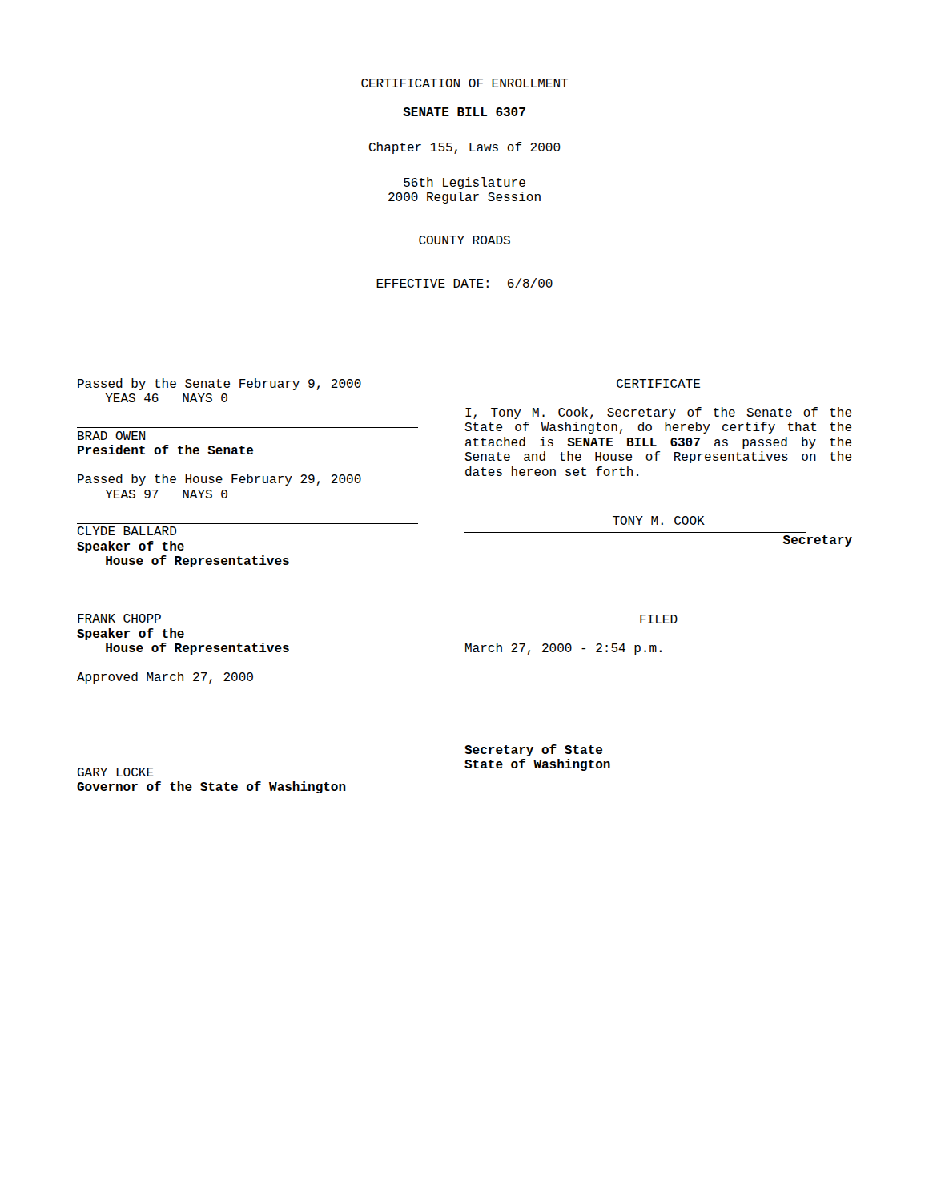CERTIFICATION OF ENROLLMENT
SENATE BILL 6307
Chapter 155, Laws of 2000
56th Legislature
2000 Regular Session
COUNTY ROADS
EFFECTIVE DATE: 6/8/00
| Passed by the Senate February 9, 2000 YEAS 46 NAYS 0 BRAD OWEN President of the Senate Passed by the House February 29, 2000 YEAS 97 NAYS 0 CLYDE BALLARD Speaker of the House of Representatives FRANK CHOPP Speaker of the House of Representatives Approved March 27, 2000 | CERTIFICATE I, Tony M. Cook, Secretary of the Senate of the State of Washington, do hereby certify that the attached is SENATE BILL 6307 as passed by the Senate and the House of Representatives on the dates hereon set forth. TONY M. COOK Secretary FILED March 27, 2000 - 2:54 p.m. |
| GARY LOCKE Governor of the State of Washington | Secretary of State State of Washington |